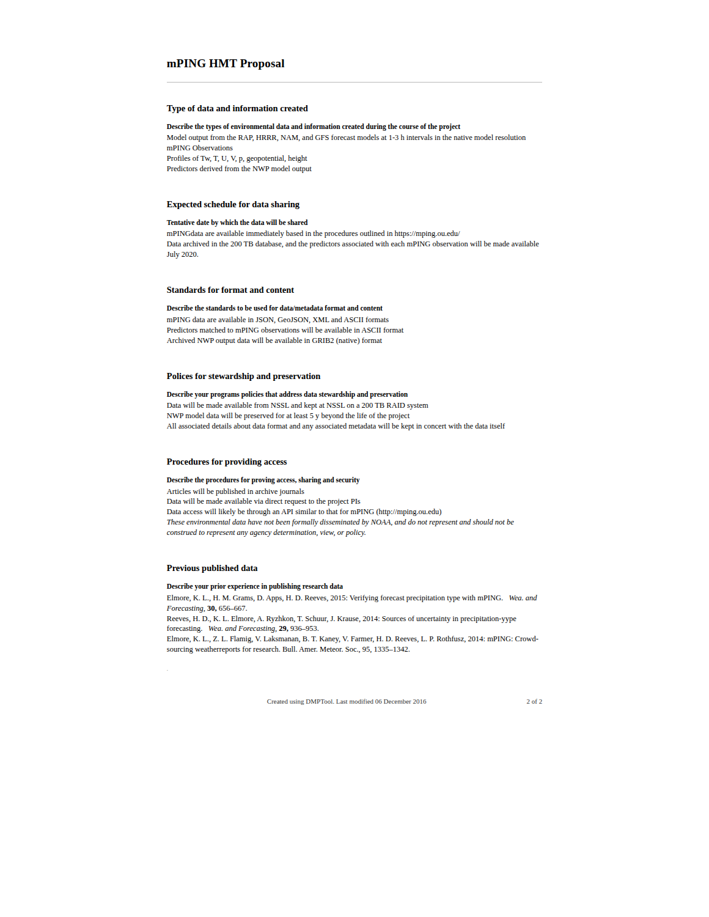mPING HMT Proposal
Type of data and information created
Describe the types of environmental data and information created during the course of the project
Model output from the RAP, HRRR, NAM, and GFS forecast models at 1-3 h intervals in the native model resolution
mPING Observations
Profiles of Tw, T, U, V, p, geopotential, height
Predictors derived from the NWP model output
Expected schedule for data sharing
Tentative date by which the data will be shared
mPINGdata are available immediately based in the procedures outlined in https://mping.ou.edu/
Data archived in the 200 TB database, and the predictors associated with each mPING observation will be made available July 2020.
Standards for format and content
Describe the standards to be used for data/metadata format and content
mPING data are available in JSON, GeoJSON, XML and ASCII formats
Predictors matched to mPING observations will be available in ASCII format
Archived NWP output data will be available in GRIB2 (native) format
Polices for stewardship and preservation
Describe your programs policies that address data stewardship and preservation
Data will be made available from NSSL and kept at NSSL on a 200 TB RAID system
NWP model data will be preserved for at least 5 y beyond the life of the project
All associated details about data format and any associated metadata will be kept in concert with the data itself
Procedures for providing access
Describe the procedures for proving access, sharing and security
Articles will be published in archive journals
Data will be made available via direct request to the project PIs
Data access will likely be through an API similar to that for mPING (http://mping.ou.edu)
These environmental data have not been formally disseminated by NOAA, and do not represent and should not be construed to represent any agency determination, view, or policy.
Previous published data
Describe your prior experience in publishing research data
Elmore, K. L., H. M. Grams, D. Apps, H. D. Reeves, 2015: Verifying forecast precipitation type with mPING. Wea. and Forecasting, 30, 656–667.
Reeves, H. D., K. L. Elmore, A. Ryzhkon, T. Schuur, J. Krause, 2014: Sources of uncertainty in precipitation-yype forecasting. Wea. and Forecasting, 29, 936–953.
Elmore, K. L., Z. L. Flamig, V. Laksmanan, B. T. Kaney, V. Farmer, H. D. Reeves, L. P. Rothfusz, 2014: mPING: Crowd-sourcing weatherreports for research. Bull. Amer. Meteor. Soc., 95, 1335–1342.
.
Created using DMPTool. Last modified 06 December 2016
2 of 2